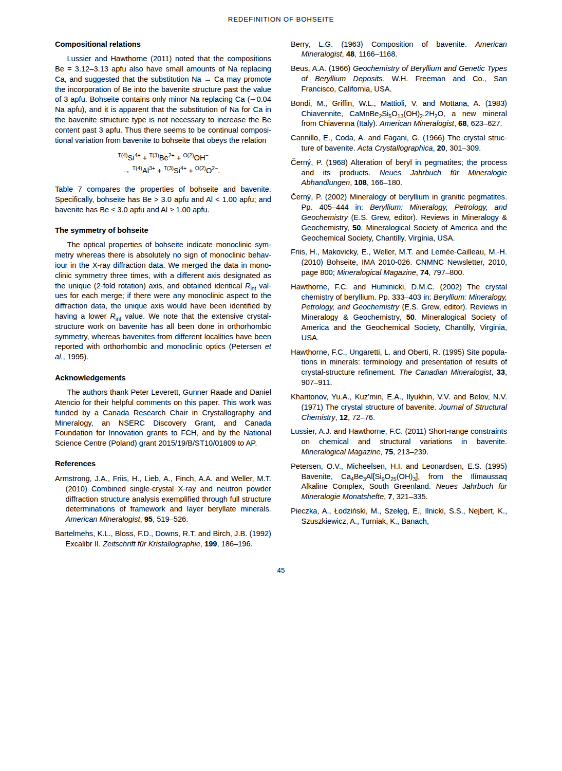REDEFINITION OF BOHSEITE
Compositional relations
Lussier and Hawthorne (2011) noted that the compositions Be = 3.12–3.13 apfu also have small amounts of Na replacing Ca, and suggested that the substitution Na → Ca may promote the incorporation of Be into the bavenite structure past the value of 3 apfu. Bohseite contains only minor Na replacing Ca (∼0.04 Na apfu), and it is apparent that the substitution of Na for Ca in the bavenite structure type is not necessary to increase the Be content past 3 apfu. Thus there seems to be continual compositional variation from bavenite to bohseite that obeys the relation
T(4)Si4+ + T(3)Be2+ + O(2)OH− → T(4)Al3+ + T(3)Si4+ + O(2)O2−.
Table 7 compares the properties of bohseite and bavenite. Specifically, bohseite has Be > 3.0 apfu and Al < 1.00 apfu; and bavenite has Be ≤ 3.0 apfu and Al ≥ 1.00 apfu.
The symmetry of bohseite
The optical properties of bohseite indicate monoclinic symmetry whereas there is absolutely no sign of monoclinic behaviour in the X-ray diffraction data. We merged the data in monoclinic symmetry three times, with a different axis designated as the unique (2-fold rotation) axis, and obtained identical Rint values for each merge; if there were any monoclinic aspect to the diffraction data, the unique axis would have been identified by having a lower Rint value. We note that the extensive crystal-structure work on bavenite has all been done in orthorhombic symmetry, whereas bavenites from different localities have been reported with orthorhombic and monoclinic optics (Petersen et al., 1995).
Acknowledgements
The authors thank Peter Leverett, Gunner Raade and Daniel Atencio for their helpful comments on this paper. This work was funded by a Canada Research Chair in Crystallography and Mineralogy, an NSERC Discovery Grant, and Canada Foundation for Innovation grants to FCH, and by the National Science Centre (Poland) grant 2015/19/B/ST10/01809 to AP.
References
Armstrong, J.A., Friis, H., Lieb, A., Finch, A.A. and Weller, M.T. (2010) Combined single-crystal X-ray and neutron powder diffraction structure analysis exemplified through full structure determinations of framework and layer beryllate minerals. American Mineralogist, 95, 519–526.
Bartelmehs, K.L., Bloss, F.D., Downs, R.T. and Birch, J.B. (1992) Excalibr II. Zeitschrift für Kristallographie, 199, 186–196.
Berry, L.G. (1963) Composition of bavenite. American Mineralogist, 48, 1166–1168.
Beus, A.A. (1966) Geochemistry of Beryllium and Genetic Types of Beryllium Deposits. W.H. Freeman and Co., San Francisco, California, USA.
Bondi, M., Griffin, W.L., Mattioli, V. and Mottana, A. (1983) Chiavennite, CaMnBe2Si5O13(OH)2.2H2O, a new mineral from Chiavenna (Italy). American Mineralogist, 68, 623–627.
Cannillo, E., Coda, A. and Fagani, G. (1966) The crystal structure of bavenite. Acta Crystallographica, 20, 301–309.
Černý, P. (1968) Alteration of beryl in pegmatites; the process and its products. Neues Jahrbuch für Mineralogie Abhandlungen, 108, 166–180.
Černý, P. (2002) Mineralogy of beryllium in granitic pegmatites. Pp. 405–444 in: Beryllium: Mineralogy, Petrology, and Geochemistry (E.S. Grew, editor). Reviews in Mineralogy & Geochemistry, 50. Mineralogical Society of America and the Geochemical Society, Chantilly, Virginia, USA.
Friis, H., Makovicky, E., Weller, M.T. and Lemée-Cailleau, M.-H. (2010) Bohseite, IMA 2010-026. CNMNC Newsletter, 2010, page 800; Mineralogical Magazine, 74, 797–800.
Hawthorne, F.C. and Huminicki, D.M.C. (2002) The crystal chemistry of beryllium. Pp. 333–403 in: Beryllium: Mineralogy, Petrology, and Geochemistry (E.S. Grew, editor). Reviews in Mineralogy & Geochemistry, 50. Mineralogical Society of America and the Geochemical Society, Chantilly, Virginia, USA.
Hawthorne, F.C., Ungaretti, L. and Oberti, R. (1995) Site populations in minerals: terminology and presentation of results of crystal-structure refinement. The Canadian Mineralogist, 33, 907–911.
Kharitonov, Yu.A., Kuz’min, E.A., Ilyukhin, V.V. and Belov, N.V. (1971) The crystal structure of bavenite. Journal of Structural Chemistry, 12, 72–76.
Lussier, A.J. and Hawthorne, F.C. (2011) Short-range constraints on chemical and structural variations in bavenite. Mineralogical Magazine, 75, 213–239.
Petersen, O.V., Micheelsen, H.I. and Leonardsen, E.S. (1995) Bavenite, Ca4Be3Al[Si9O25(OH)3], from the Ilímaussaq Alkaline Complex, South Greenland. Neues Jahrbuch für Mineralogie Monatshefte, 7, 321–335.
Pieczka, A., Łodziński, M., Szełęg, E., Ilnicki, S.S., Nejbert, K., Szuszkiewicz, A., Turniak, K., Banach,
45